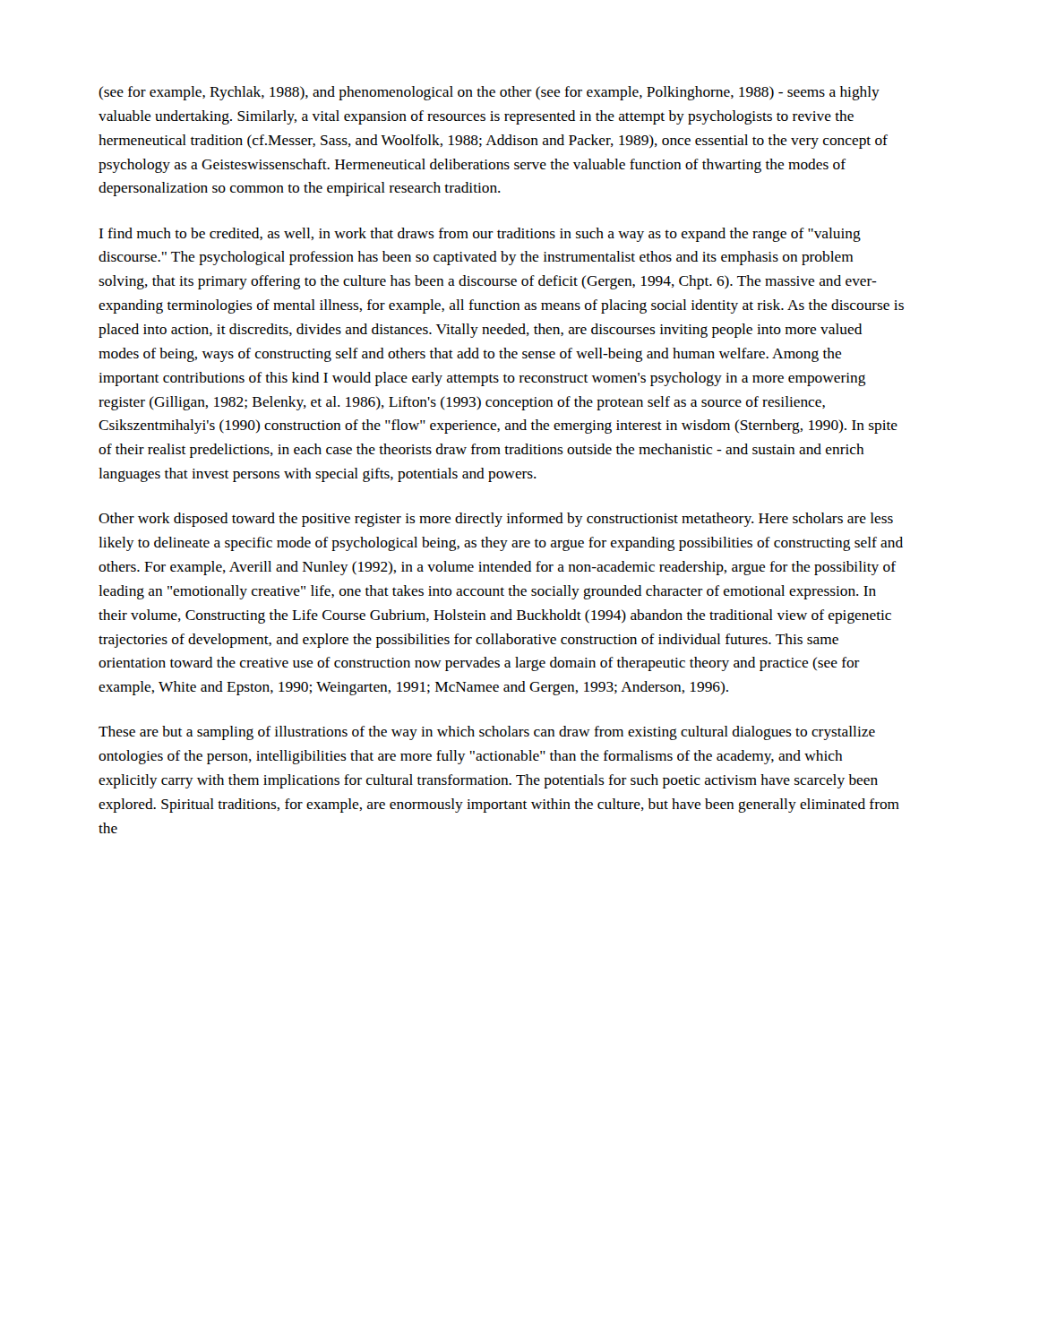(see for example, Rychlak, 1988), and phenomenological on the other (see for example, Polkinghorne, 1988) - seems a highly valuable undertaking. Similarly, a vital expansion of resources is represented in the attempt by psychologists to revive the hermeneutical tradition (cf.Messer, Sass, and Woolfolk, 1988; Addison and Packer, 1989), once essential to the very concept of psychology as a Geisteswissenschaft. Hermeneutical deliberations serve the valuable function of thwarting the modes of depersonalization so common to the empirical research tradition.
I find much to be credited, as well, in work that draws from our traditions in such a way as to expand the range of "valuing discourse." The psychological profession has been so captivated by the instrumentalist ethos and its emphasis on problem solving, that its primary offering to the culture has been a discourse of deficit (Gergen, 1994, Chpt. 6). The massive and ever-expanding terminologies of mental illness, for example, all function as means of placing social identity at risk. As the discourse is placed into action, it discredits, divides and distances. Vitally needed, then, are discourses inviting people into more valued modes of being, ways of constructing self and others that add to the sense of well-being and human welfare. Among the important contributions of this kind I would place early attempts to reconstruct women's psychology in a more empowering register (Gilligan, 1982; Belenky, et al. 1986), Lifton's (1993) conception of the protean self as a source of resilience, Csikszentmihalyi's (1990) construction of the "flow" experience, and the emerging interest in wisdom (Sternberg, 1990). In spite of their realist predelictions, in each case the theorists draw from traditions outside the mechanistic - and sustain and enrich languages that invest persons with special gifts, potentials and powers.
Other work disposed toward the positive register is more directly informed by constructionist metatheory. Here scholars are less likely to delineate a specific mode of psychological being, as they are to argue for expanding possibilities of constructing self and others. For example, Averill and Nunley (1992), in a volume intended for a non-academic readership, argue for the possibility of leading an "emotionally creative" life, one that takes into account the socially grounded character of emotional expression. In their volume, Constructing the Life Course Gubrium, Holstein and Buckholdt (1994) abandon the traditional view of epigenetic trajectories of development, and explore the possibilities for collaborative construction of individual futures. This same orientation toward the creative use of construction now pervades a large domain of therapeutic theory and practice (see for example, White and Epston, 1990; Weingarten, 1991; McNamee and Gergen, 1993; Anderson, 1996).
These are but a sampling of illustrations of the way in which scholars can draw from existing cultural dialogues to crystallize ontologies of the person, intelligibilities that are more fully "actionable" than the formalisms of the academy, and which explicitly carry with them implications for cultural transformation. The potentials for such poetic activism have scarcely been explored. Spiritual traditions, for example, are enormously important within the culture, but have been generally eliminated from the